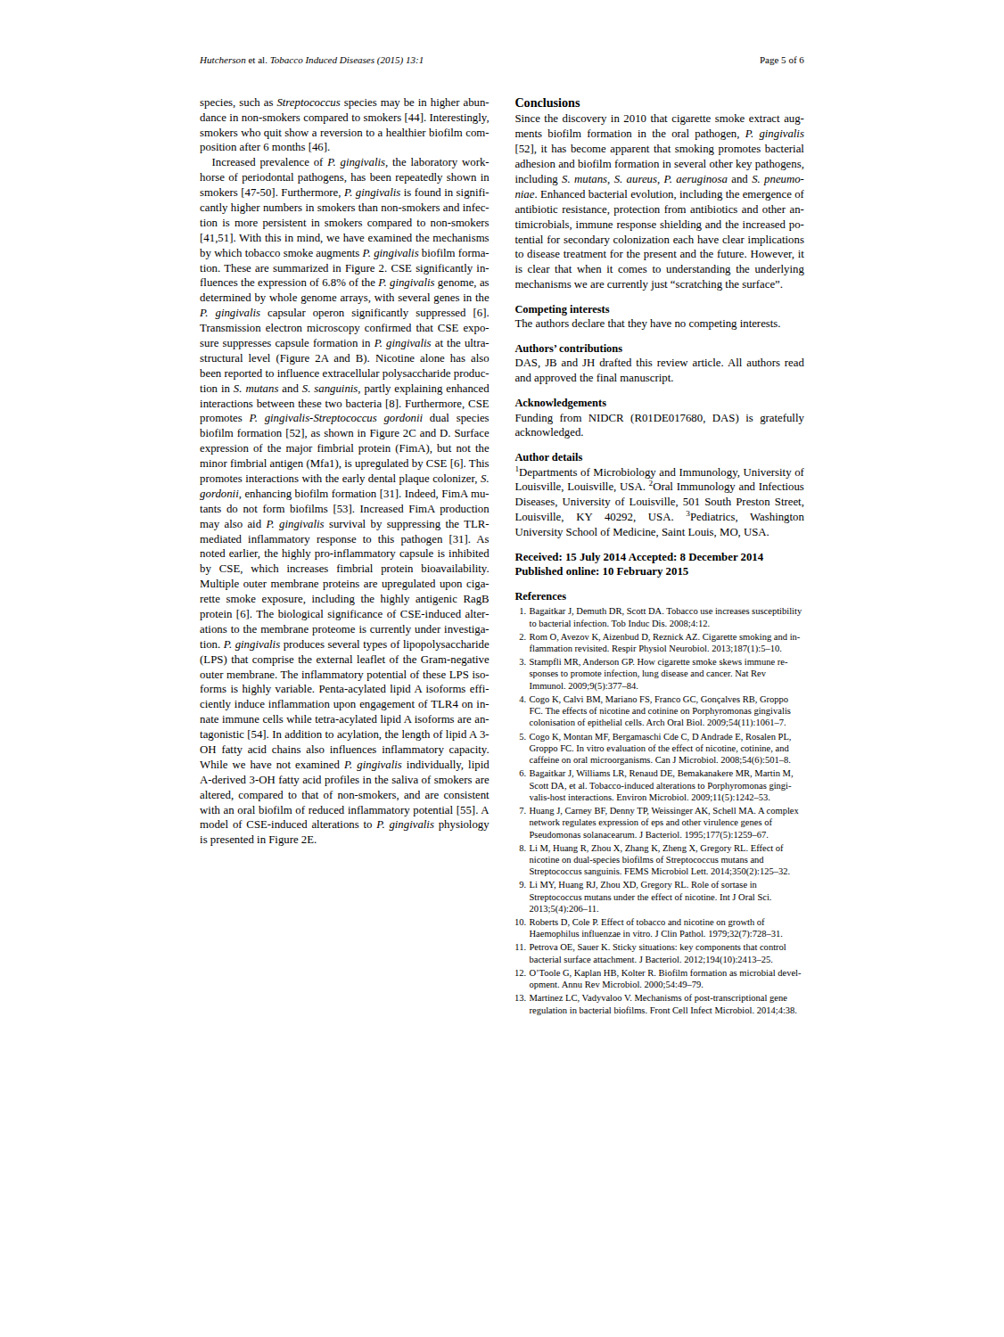Hutcherson et al. Tobacco Induced Diseases (2015) 13:1
Page 5 of 6
species, such as Streptococcus species may be in higher abundance in non-smokers compared to smokers [44]. Interestingly, smokers who quit show a reversion to a healthier biofilm composition after 6 months [46].
Increased prevalence of P. gingivalis, the laboratory workhorse of periodontal pathogens, has been repeatedly shown in smokers [47-50]. Furthermore, P. gingivalis is found in significantly higher numbers in smokers than non-smokers and infection is more persistent in smokers compared to non-smokers [41,51]. With this in mind, we have examined the mechanisms by which tobacco smoke augments P. gingivalis biofilm formation. These are summarized in Figure 2. CSE significantly influences the expression of 6.8% of the P. gingivalis genome, as determined by whole genome arrays, with several genes in the P. gingivalis capsular operon significantly suppressed [6]. Transmission electron microscopy confirmed that CSE exposure suppresses capsule formation in P. gingivalis at the ultrastructural level (Figure 2A and B). Nicotine alone has also been reported to influence extracellular polysaccharide production in S. mutans and S. sanguinis, partly explaining enhanced interactions between these two bacteria [8]. Furthermore, CSE promotes P. gingivalis-Streptococcus gordonii dual species biofilm formation [52], as shown in Figure 2C and D. Surface expression of the major fimbrial protein (FimA), but not the minor fimbrial antigen (Mfa1), is upregulated by CSE [6]. This promotes interactions with the early dental plaque colonizer, S. gordonii, enhancing biofilm formation [31]. Indeed, FimA mutants do not form biofilms [53]. Increased FimA production may also aid P. gingivalis survival by suppressing the TLR-mediated inflammatory response to this pathogen [31]. As noted earlier, the highly pro-inflammatory capsule is inhibited by CSE, which increases fimbrial protein bioavailability. Multiple outer membrane proteins are upregulated upon cigarette smoke exposure, including the highly antigenic RagB protein [6]. The biological significance of CSE-induced alterations to the membrane proteome is currently under investigation. P. gingivalis produces several types of lipopolysaccharide (LPS) that comprise the external leaflet of the Gram-negative outer membrane. The inflammatory potential of these LPS isoforms is highly variable. Penta-acylated lipid A isoforms efficiently induce inflammation upon engagement of TLR4 on innate immune cells while tetra-acylated lipid A isoforms are antagonistic [54]. In addition to acylation, the length of lipid A 3-OH fatty acid chains also influences inflammatory capacity. While we have not examined P. gingivalis individually, lipid A-derived 3-OH fatty acid profiles in the saliva of smokers are altered, compared to that of non-smokers, and are consistent with an oral biofilm of reduced inflammatory potential [55]. A model of CSE-induced alterations to P. gingivalis physiology is presented in Figure 2E.
Conclusions
Since the discovery in 2010 that cigarette smoke extract augments biofilm formation in the oral pathogen, P. gingivalis [52], it has become apparent that smoking promotes bacterial adhesion and biofilm formation in several other key pathogens, including S. mutans, S. aureus, P. aeruginosa and S. pneumoniae. Enhanced bacterial evolution, including the emergence of antibiotic resistance, protection from antibiotics and other antimicrobials, immune response shielding and the increased potential for secondary colonization each have clear implications to disease treatment for the present and the future. However, it is clear that when it comes to understanding the underlying mechanisms we are currently just “scratching the surface”.
Competing interests
The authors declare that they have no competing interests.
Authors’ contributions
DAS, JB and JH drafted this review article. All authors read and approved the final manuscript.
Acknowledgements
Funding from NIDCR (R01DE017680, DAS) is gratefully acknowledged.
Author details
1Departments of Microbiology and Immunology, University of Louisville, Louisville, USA. 2Oral Immunology and Infectious Diseases, University of Louisville, 501 South Preston Street, Louisville, KY 40292, USA. 3Pediatrics, Washington University School of Medicine, Saint Louis, MO, USA.
Received: 15 July 2014 Accepted: 8 December 2014 Published online: 10 February 2015
References
Bagaitkar J, Demuth DR, Scott DA. Tobacco use increases susceptibility to bacterial infection. Tob Induc Dis. 2008;4:12.
Rom O, Avezov K, Aizenbud D, Reznick AZ. Cigarette smoking and inflammation revisited. Respir Physiol Neurobiol. 2013;187(1):5–10.
Stampfli MR, Anderson GP. How cigarette smoke skews immune responses to promote infection, lung disease and cancer. Nat Rev Immunol. 2009;9(5):377–84.
Cogo K, Calvi BM, Mariano FS, Franco GC, Gonçalves RB, Groppo FC. The effects of nicotine and cotinine on Porphyromonas gingivalis colonisation of epithelial cells. Arch Oral Biol. 2009;54(11):1061–7.
Cogo K, Montan MF, Bergamaschi Cde C, D Andrade E, Rosalen PL, Groppo FC. In vitro evaluation of the effect of nicotine, cotinine, and caffeine on oral microorganisms. Can J Microbiol. 2008;54(6):501–8.
Bagaitkar J, Williams LR, Renaud DE, Bemakanakere MR, Martin M, Scott DA, et al. Tobacco-induced alterations to Porphyromonas gingivalis-host interactions. Environ Microbiol. 2009;11(5):1242–53.
Huang J, Carney BF, Denny TP, Weissinger AK, Schell MA. A complex network regulates expression of eps and other virulence genes of Pseudomonas solanacearum. J Bacteriol. 1995;177(5):1259–67.
Li M, Huang R, Zhou X, Zhang K, Zheng X, Gregory RL. Effect of nicotine on dual-species biofilms of Streptococcus mutans and Streptococcus sanguinis. FEMS Microbiol Lett. 2014;350(2):125–32.
Li MY, Huang RJ, Zhou XD, Gregory RL. Role of sortase in Streptococcus mutans under the effect of nicotine. Int J Oral Sci. 2013;5(4):206–11.
Roberts D, Cole P. Effect of tobacco and nicotine on growth of Haemophilus influenzae in vitro. J Clin Pathol. 1979;32(7):728–31.
Petrova OE, Sauer K. Sticky situations: key components that control bacterial surface attachment. J Bacteriol. 2012;194(10):2413–25.
O’Toole G, Kaplan HB, Kolter R. Biofilm formation as microbial development. Annu Rev Microbiol. 2000;54:49–79.
Martinez LC, Vadyvaloo V. Mechanisms of post-transcriptional gene regulation in bacterial biofilms. Front Cell Infect Microbiol. 2014;4:38.